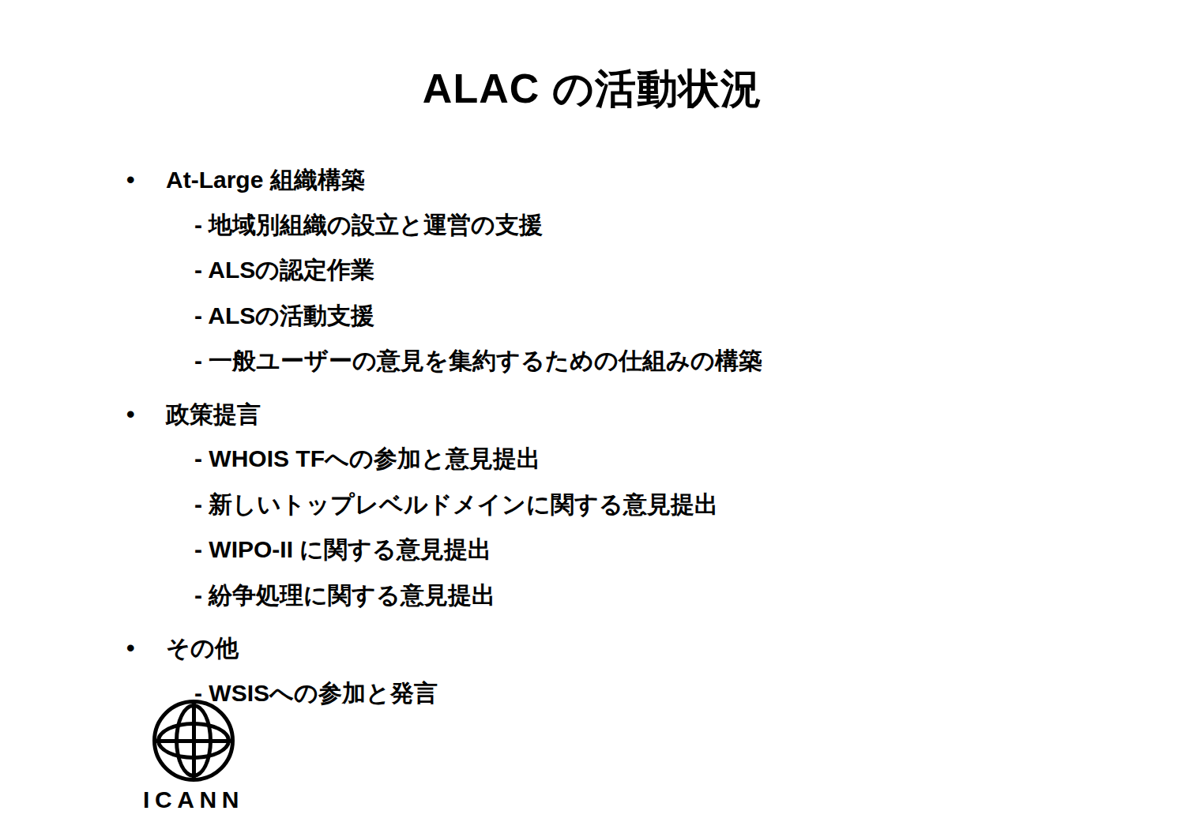ALAC の活動状況
At-Large 組織構築 - 地域別組織の設立と運営の支援 - ALSの認定作業 - ALSの活動支援 - 一般ユーザーの意見を集約するための仕組みの構築
政策提言 - WHOIS TFへの参加と意見提出 - 新しいトップレベルドメインに関する意見提出 - WIPO-II に関する意見提出 - 紛争処理に関する意見提出
その他 - WSISへの参加と発言
ICANN